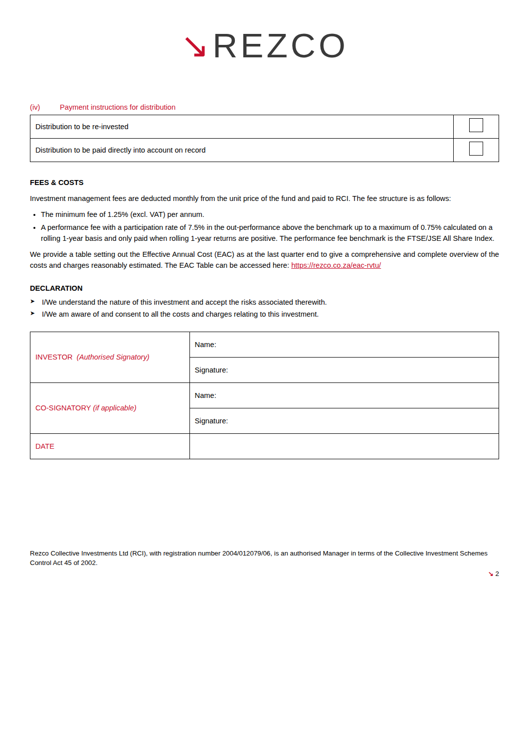↘REZCO
(iv) Payment instructions for distribution
| Distribution to be re-invested | |
| Distribution to be paid directly into account on record | |
FEES & COSTS
Investment management fees are deducted monthly from the unit price of the fund and paid to RCI. The fee structure is as follows:
The minimum fee of 1.25% (excl. VAT) per annum.
A performance fee with a participation rate of 7.5% in the out-performance above the benchmark up to a maximum of 0.75% calculated on a rolling 1-year basis and only paid when rolling 1-year returns are positive. The performance fee benchmark is the FTSE/JSE All Share Index.
We provide a table setting out the Effective Annual Cost (EAC) as at the last quarter end to give a comprehensive and complete overview of the costs and charges reasonably estimated. The EAC Table can be accessed here: https://rezco.co.za/eac-rvtu/
DECLARATION
I/We understand the nature of this investment and accept the risks associated therewith.
I/We am aware of and consent to all the costs and charges relating to this investment.
| INVESTOR (Authorised Signatory) | Name: |
| Signature: |
| CO-SIGNATORY (if applicable) | Name: |
| Signature: |
| DATE | |
Rezco Collective Investments Ltd (RCI), with registration number 2004/012079/06, is an authorised Manager in terms of the Collective Investment Schemes Control Act 45 of 2002.
↘ 2